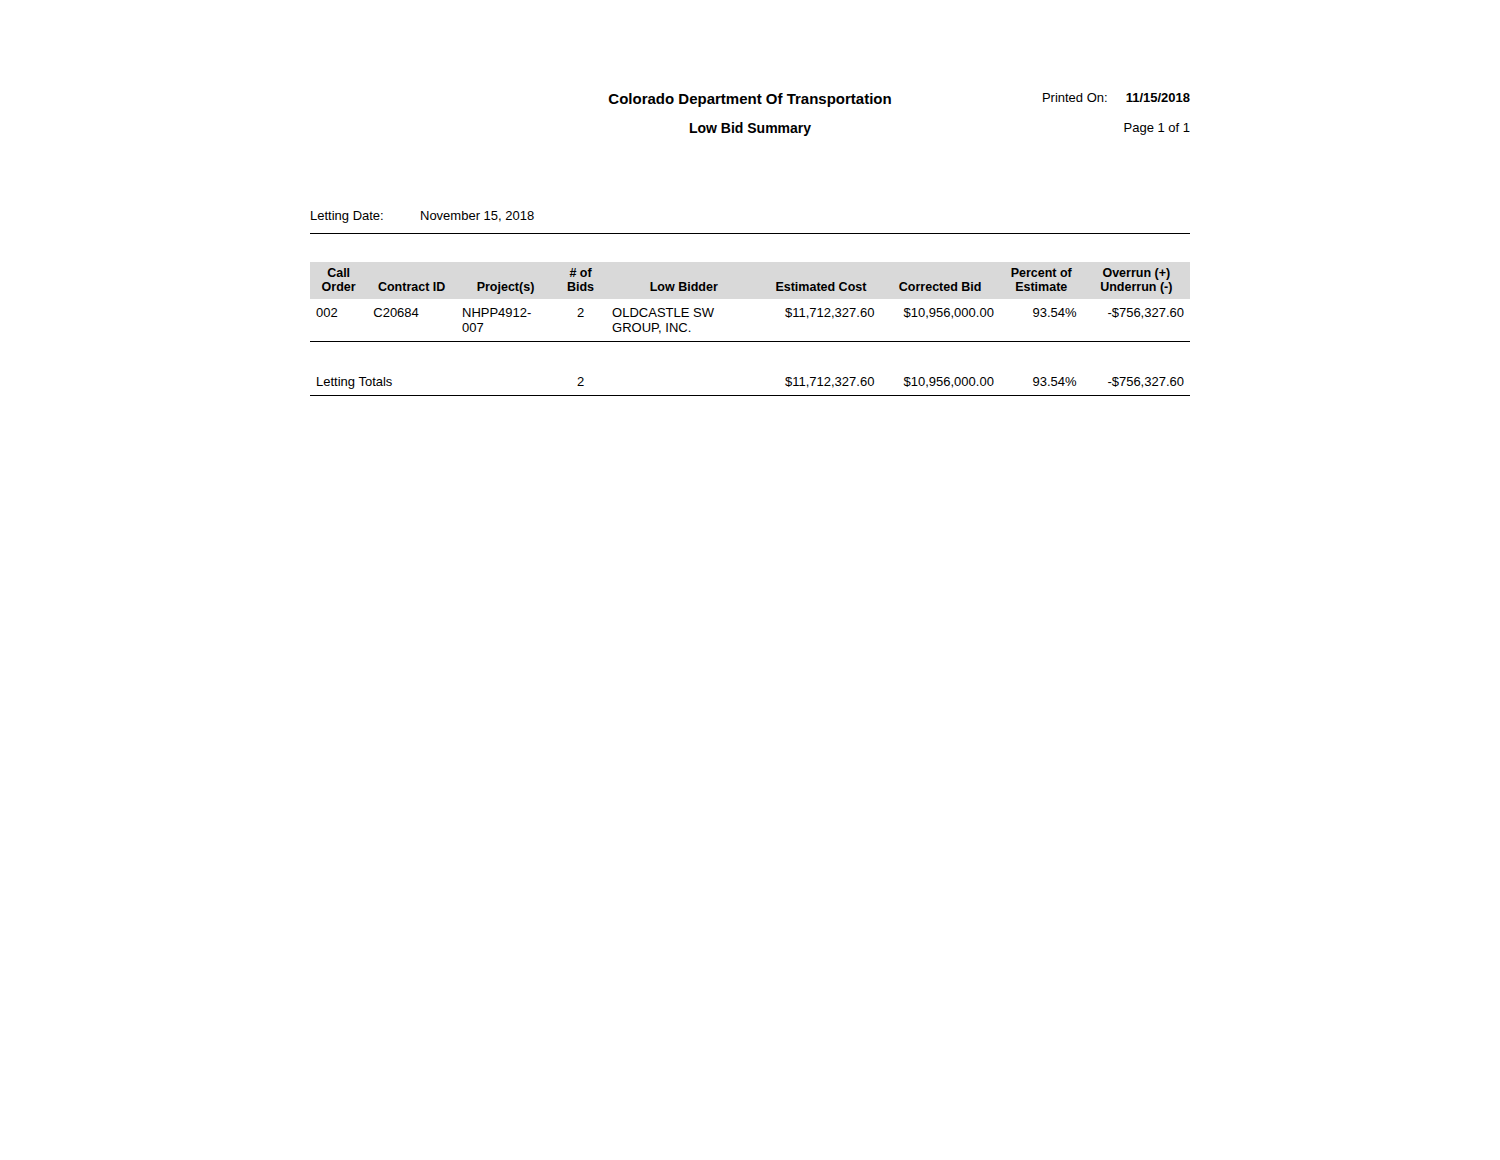Colorado Department Of Transportation
Printed On: 11/15/2018
Low Bid Summary
Page 1 of 1
Letting Date: November 15, 2018
| Call Order | Contract ID | Project(s) | # of Bids | Low Bidder | Estimated Cost | Corrected Bid | Percent of Estimate | Overrun (+) Underrun (-) |
| --- | --- | --- | --- | --- | --- | --- | --- | --- |
| 002 | C20684 | NHPP4912-007 | 2 | OLDCASTLE SW GROUP, INC. | $11,712,327.60 | $10,956,000.00 | 93.54% | -$756,327.60 |
| Letting Totals | 2 | | $11,712,327.60 | $10,956,000.00 | 93.54% | -$756,327.60 |